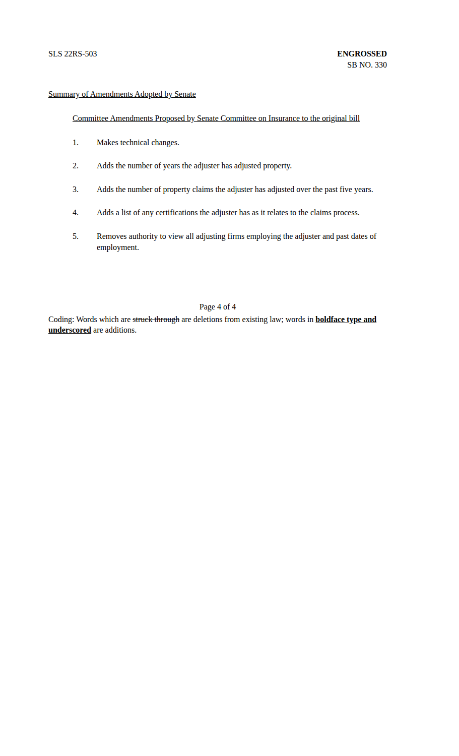SLS 22RS-503
ENGROSSED
SB NO. 330
Summary of Amendments Adopted by Senate
Committee Amendments Proposed by Senate Committee on Insurance to the original bill
Makes technical changes.
Adds the number of years the adjuster has adjusted property.
Adds the number of property claims the adjuster has adjusted over the past five years.
Adds a list of any certifications the adjuster has as it relates to the claims process.
Removes authority to view all adjusting firms employing the adjuster and past dates of employment.
Page 4 of 4
Coding: Words which are struck through are deletions from existing law; words in boldface type and underscored are additions.